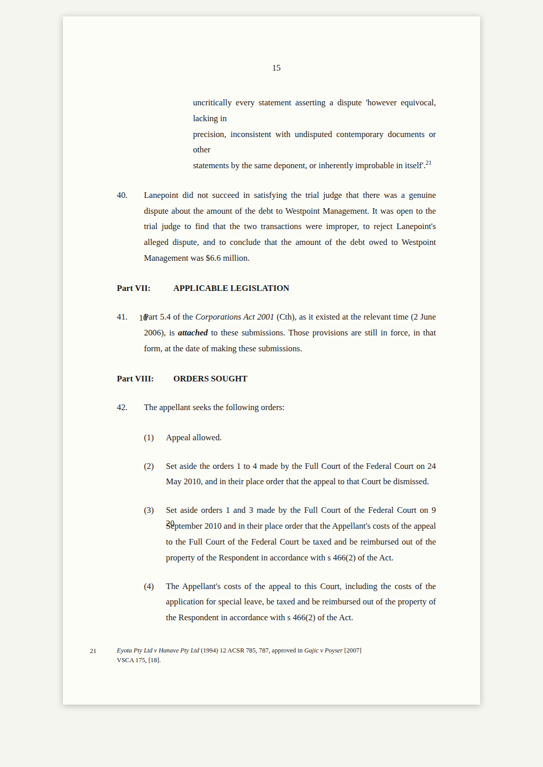15
uncritically every statement asserting a dispute 'however equivocal, lacking in precision, inconsistent with undisputed contemporary documents or other statements by the same deponent, or inherently improbable in itself'.21
40.
Lanepoint did not succeed in satisfying the trial judge that there was a genuine dispute about the amount of the debt to Westpoint Management. It was open to the trial judge to find that the two transactions were improper, to reject Lanepoint's alleged dispute, and to conclude that the amount of the debt owed to Westpoint Management was $6.6 million.
Part VII: APPLICABLE LEGISLATION
10
41.
Part 5.4 of the Corporations Act 2001 (Cth), as it existed at the relevant time (2 June 2006), is attached to these submissions. Those provisions are still in force, in that form, at the date of making these submissions.
Part VIII: ORDERS SOUGHT
42.
The appellant seeks the following orders:
(1)
Appeal allowed.
(2)
Set aside the orders 1 to 4 made by the Full Court of the Federal Court on 24 May 2010, and in their place order that the appeal to that Court be dismissed.
20
(3)
Set aside orders 1 and 3 made by the Full Court of the Federal Court on 9 September 2010 and in their place order that the Appellant's costs of the appeal to the Full Court of the Federal Court be taxed and be reimbursed out of the property of the Respondent in accordance with s 466(2) of the Act.
(4)
The Appellant's costs of the appeal to this Court, including the costs of the application for special leave, be taxed and be reimbursed out of the property of the Respondent in accordance with s 466(2) of the Act.
21
Eyota Pty Ltd v Hanave Pty Ltd (1994) 12 ACSR 785, 787, approved in Gajic v Poyser [2007] VSCA 175, [18].